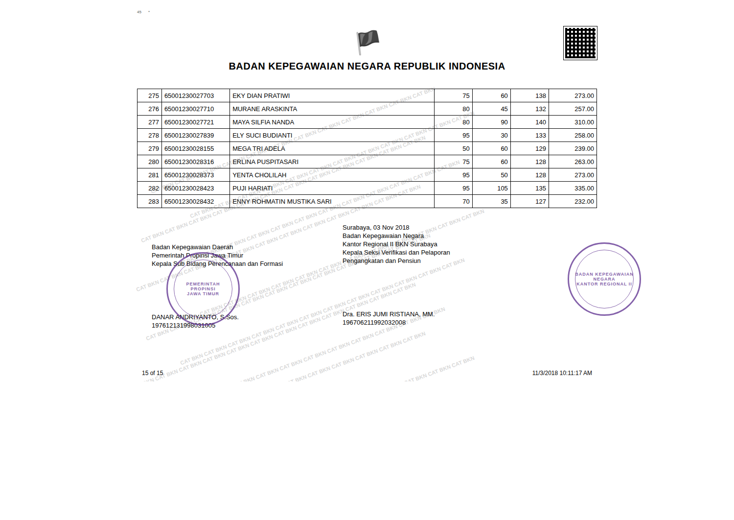45*
🏴
BADAN KEPEGAWAIAN NEGARA REPUBLIK INDONESIA
| 275 | 65001230027703 | EKY DIAN PRATIWI | 75 | 60 | 138 | 273.00 |
| 276 | 65001230027710 | MURANE ARASKINTA | 80 | 45 | 132 | 257.00 |
| 277 | 65001230027721 | MAYA SILFIA NANDA | 80 | 90 | 140 | 310.00 |
| 278 | 65001230027839 | ELY SUCI BUDIANTI | 95 | 30 | 133 | 258.00 |
| 279 | 65001230028155 | MEGA TRI ADELA | 50 | 60 | 129 | 239.00 |
| 280 | 65001230028316 | ERLINA PUSPITASARI | 75 | 60 | 128 | 263.00 |
| 281 | 65001230028373 | YENTA CHOLILAH | 95 | 50 | 128 | 273.00 |
| 282 | 65001230028423 | PUJI HARIATI | 95 | 105 | 135 | 335.00 |
| 283 | 65001230028432 | ENNY ROHMATIN MUSTIKA SARI | 70 | 35 | 127 | 232.00 |
Badan Kepegawaian Daerah
Pemerintah Propinsi Jawa Timur
Kepala Sub Bidang Perencanaan dan Formasi
DANAR ANDRIYANTO, S.Sos.
197612131998031005
Surabaya, 03 Nov 2018
Badan Kepegawaian Negara
Kantor Regional II BKN Surabaya
Kepala Seksi Verifikasi dan Pelaporan
Pengangkatan dan Pensiun
Dra. ERIS JUMI RISTIANA, MM.
196706211992032008
PEMERINTAH
PROPINSI
JAWA TIMUR
BADAN KEPEGAWAIAN NEGARA
KANTOR REGIONAL II
15 of 15
11/3/2018 10:11:17 AM
CAT BKN CAT BKN CAT BKN CAT BKN CAT BKN CAT BKN CAT BKN CAT BKN CAT BKN CAT BKN CAT BKN CAT BKN
CAT BKN CAT BKN CAT BKN CAT BKN CAT BKN CAT BKN CAT BKN CAT BKN CAT BKN CAT BKN CAT BKN CAT BKN
CAT BKN CAT BKN CAT BKN CAT BKN CAT BKN CAT BKN CAT BKN CAT BKN CAT BKN CAT BKN CAT BKN CAT BKN
CAT BKN CAT BKN CAT BKN CAT BKN CAT BKN CAT BKN CAT BKN CAT BKN CAT BKN CAT BKN CAT BKN CAT BKN
CAT BKN CAT BKN CAT BKN CAT BKN CAT BKN CAT BKN CAT BKN CAT BKN CAT BKN CAT BKN CAT BKN CAT BKN
CAT BKN CAT BKN CAT BKN CAT BKN CAT BKN CAT BKN CAT BKN CAT BKN CAT BKN CAT BKN CAT BKN CAT BKN
CAT BKN CAT BKN CAT BKN CAT BKN CAT BKN CAT BKN CAT BKN CAT BKN CAT BKN CAT BKN CAT BKN CAT BKN
CAT BKN CAT BKN CAT BKN CAT BKN CAT BKN CAT BKN CAT BKN CAT BKN CAT BKN CAT BKN CAT BKN CAT BKN
CAT BKN CAT BKN CAT BKN CAT BKN CAT BKN CAT BKN CAT BKN CAT BKN CAT BKN CAT BKN CAT BKN CAT BKN
CAT BKN CAT BKN CAT BKN CAT BKN CAT BKN CAT BKN CAT BKN CAT BKN CAT BKN CAT BKN CAT BKN CAT BKN
CAT BKN CAT BKN CAT BKN CAT BKN CAT BKN CAT BKN CAT BKN CAT BKN CAT BKN CAT BKN CAT BKN CAT BKN
CAT BKN CAT BKN CAT BKN CAT BKN CAT BKN CAT BKN CAT BKN CAT BKN CAT BKN CAT BKN CAT BKN CAT BKN